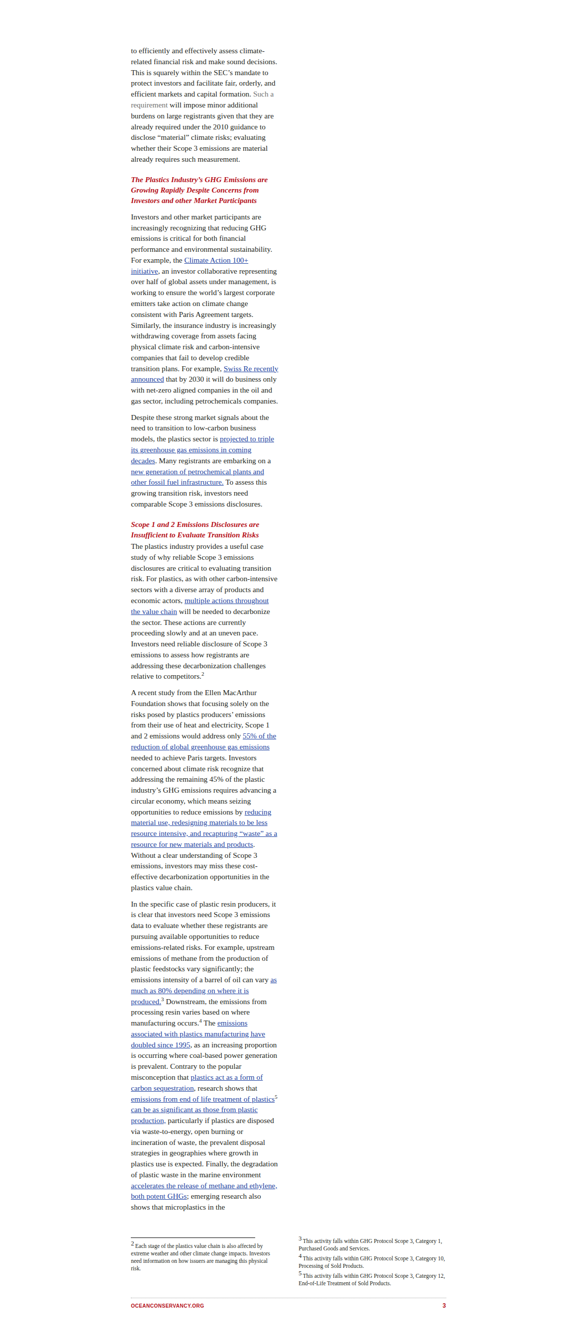to efficiently and effectively assess climate-related financial risk and make sound decisions. This is squarely within the SEC’s mandate to protect investors and facilitate fair, orderly, and efficient markets and capital formation. Such a requirement will impose minor additional burdens on large registrants given that they are already required under the 2010 guidance to disclose “material” climate risks; evaluating whether their Scope 3 emissions are material already requires such measurement.
The Plastics Industry’s GHG Emissions are Growing Rapidly Despite Concerns from Investors and other Market Participants
Investors and other market participants are increasingly recognizing that reducing GHG emissions is critical for both financial performance and environmental sustainability. For example, the Climate Action 100+ initiative, an investor collaborative representing over half of global assets under management, is working to ensure the world’s largest corporate emitters take action on climate change consistent with Paris Agreement targets. Similarly, the insurance industry is increasingly withdrawing coverage from assets facing physical climate risk and carbon-intensive companies that fail to develop credible transition plans. For example, Swiss Re recently announced that by 2030 it will do business only with net-zero aligned companies in the oil and gas sector, including petrochemicals companies.
Despite these strong market signals about the need to transition to low-carbon business models, the plastics sector is projected to triple its greenhouse gas emissions in coming decades. Many registrants are embarking on a new generation of petrochemical plants and other fossil fuel infrastructure. To assess this growing transition risk, investors need comparable Scope 3 emissions disclosures.
Scope 1 and 2 Emissions Disclosures are Insufficient to Evaluate Transition Risks
The plastics industry provides a useful case study of why reliable Scope 3 emissions disclosures are critical to evaluating transition risk. For plastics, as with other carbon-intensive sectors with a diverse array of products and economic actors, multiple actions throughout the value chain will be needed to decarbonize the sector. These actions are currently proceeding slowly and at an uneven pace. Investors need reliable disclosure of Scope 3 emissions to assess how registrants are addressing these decarbonization challenges relative to competitors.2
A recent study from the Ellen MacArthur Foundation shows that focusing solely on the risks posed by plastics producers’ emissions from their use of heat and electricity, Scope 1 and 2 emissions would address only 55% of the reduction of global greenhouse gas emissions needed to achieve Paris targets. Investors concerned about climate risk recognize that addressing the remaining 45% of the plastic industry’s GHG emissions requires advancing a circular economy, which means seizing opportunities to reduce emissions by reducing material use, redesigning materials to be less resource intensive, and recapturing “waste” as a resource for new materials and products. Without a clear understanding of Scope 3 emissions, investors may miss these cost-effective decarbonization opportunities in the plastics value chain.
In the specific case of plastic resin producers, it is clear that investors need Scope 3 emissions data to evaluate whether these registrants are pursuing available opportunities to reduce emissions-related risks. For example, upstream emissions of methane from the production of plastic feedstocks vary significantly; the emissions intensity of a barrel of oil can vary as much as 80% depending on where it is produced.3 Downstream, the emissions from processing resin varies based on where manufacturing occurs.4 The emissions associated with plastics manufacturing have doubled since 1995, as an increasing proportion is occurring where coal-based power generation is prevalent. Contrary to the popular misconception that plastics act as a form of carbon sequestration, research shows that emissions from end of life treatment of plastics5 can be as significant as those from plastic production, particularly if plastics are disposed via waste-to-energy, open burning or incineration of waste, the prevalent disposal strategies in geographies where growth in plastics use is expected. Finally, the degradation of plastic waste in the marine environment accelerates the release of methane and ethylene, both potent GHGs; emerging research also shows that microplastics in the
2 Each stage of the plastics value chain is also affected by extreme weather and other climate change impacts. Investors need information on how issuers are managing this physical risk.
3 This activity falls within GHG Protocol Scope 3, Category 1, Purchased Goods and Services.
4 This activity falls within GHG Protocol Scope 3, Category 10, Processing of Sold Products.
5 This activity falls within GHG Protocol Scope 3, Category 12, End-of-Life Treatment of Sold Products.
OCEANCONSERVANCY.ORG 3